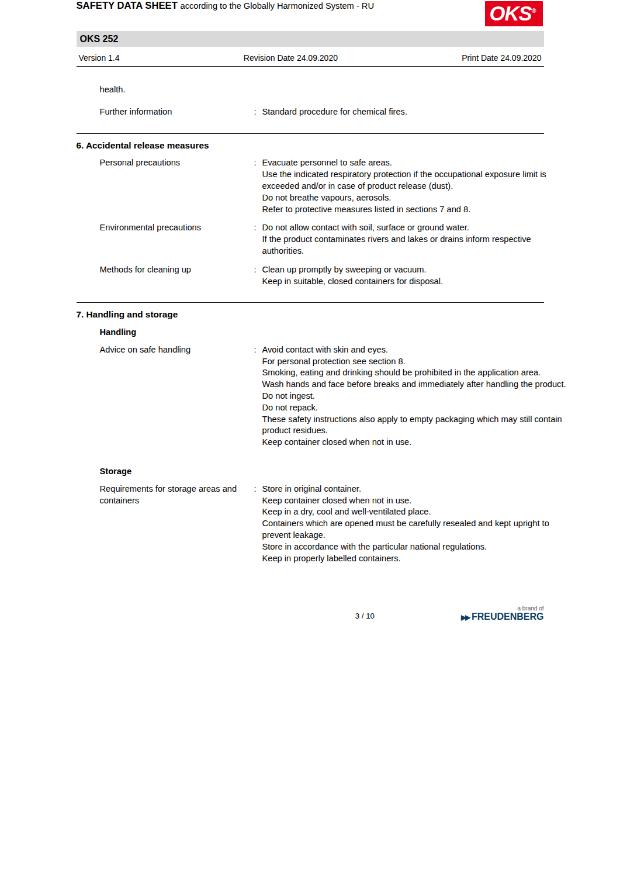SAFETY DATA SHEET according to the Globally Harmonized System - RU
OKS®
OKS 252
Version 1.4 Revision Date 24.09.2020 Print Date 24.09.2020
health.
| Further information | : | Standard procedure for chemical fires. |
6. Accidental release measures
| Personal precautions | : | Evacuate personnel to safe areas. Use the indicated respiratory protection if the occupational exposure limit is exceeded and/or in case of product release (dust). Do not breathe vapours, aerosols. Refer to protective measures listed in sections 7 and 8. |
| Environmental precautions | : | Do not allow contact with soil, surface or ground water. If the product contaminates rivers and lakes or drains inform respective authorities. |
| Methods for cleaning up | : | Clean up promptly by sweeping or vacuum. Keep in suitable, closed containers for disposal. |
7. Handling and storage
Handling
| Advice on safe handling | : | Avoid contact with skin and eyes. For personal protection see section 8. Smoking, eating and drinking should be prohibited in the application area. Wash hands and face before breaks and immediately after handling the product. Do not ingest. Do not repack. These safety instructions also apply to empty packaging which may still contain product residues. Keep container closed when not in use. |
Storage
| Requirements for storage areas and containers | : | Store in original container. Keep container closed when not in use. Keep in a dry, cool and well-ventilated place. Containers which are opened must be carefully resealed and kept upright to prevent leakage. Store in accordance with the particular national regulations. Keep in properly labelled containers. |
3 / 10
a brand of
FREUDENBERG